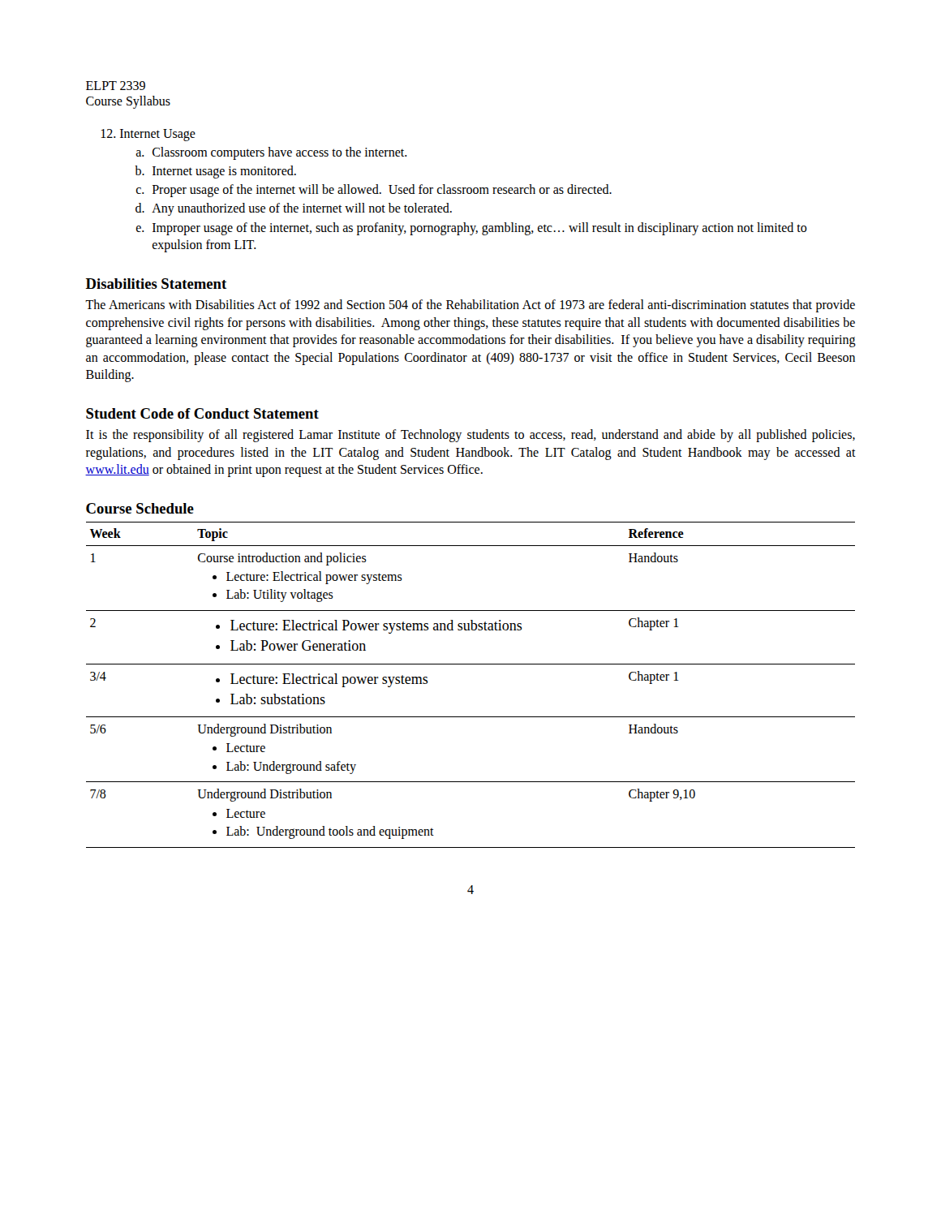ELPT 2339
Course Syllabus
Internet Usage
Classroom computers have access to the internet.
Internet usage is monitored.
Proper usage of the internet will be allowed. Used for classroom research or as directed.
Any unauthorized use of the internet will not be tolerated.
Improper usage of the internet, such as profanity, pornography, gambling, etc… will result in disciplinary action not limited to expulsion from LIT.
Disabilities Statement
The Americans with Disabilities Act of 1992 and Section 504 of the Rehabilitation Act of 1973 are federal anti-discrimination statutes that provide comprehensive civil rights for persons with disabilities. Among other things, these statutes require that all students with documented disabilities be guaranteed a learning environment that provides for reasonable accommodations for their disabilities. If you believe you have a disability requiring an accommodation, please contact the Special Populations Coordinator at (409) 880-1737 or visit the office in Student Services, Cecil Beeson Building.
Student Code of Conduct Statement
It is the responsibility of all registered Lamar Institute of Technology students to access, read, understand and abide by all published policies, regulations, and procedures listed in the LIT Catalog and Student Handbook. The LIT Catalog and Student Handbook may be accessed at www.lit.edu or obtained in print upon request at the Student Services Office.
Course Schedule
| Week | Topic | Reference |
| --- | --- | --- |
| 1 | Course introduction and policies Lecture: Electrical power systems Lab: Utility voltages | Handouts |
| 2 | Lecture: Electrical Power systems and substations Lab: Power Generation | Chapter 1 |
| 3/4 | Lecture: Electrical power systems Lab: substations | Chapter 1 |
| 5/6 | Underground Distribution Lecture Lab: Underground safety | Handouts |
| 7/8 | Underground Distribution Lecture Lab: Underground tools and equipment | Chapter 9,10 |
4